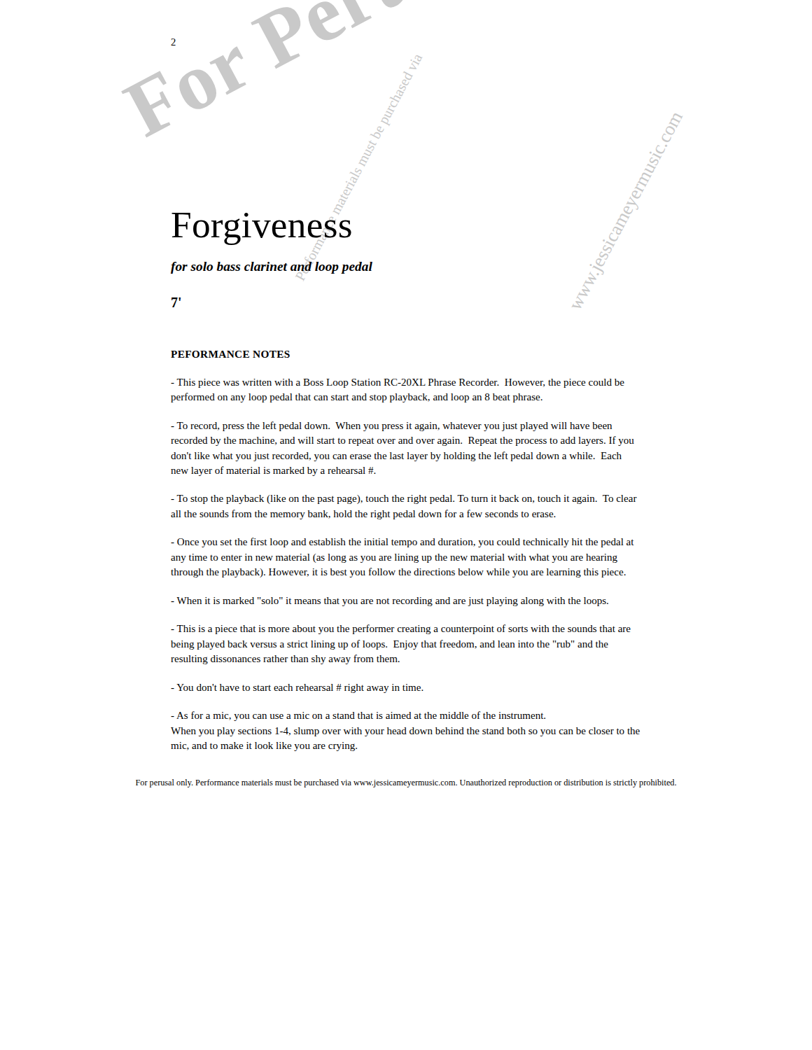2
For Perusal Only
www.jessicameyermusic.com
Performance materials must be purchased via
Forgiveness
for solo bass clarinet and loop pedal
7'
PEFORMANCE NOTES
- This piece was written with a Boss Loop Station RC-20XL Phrase Recorder. However, the piece could be performed on any loop pedal that can start and stop playback, and loop an 8 beat phrase.
- To record, press the left pedal down. When you press it again, whatever you just played will have been recorded by the machine, and will start to repeat over and over again. Repeat the process to add layers. If you don't like what you just recorded, you can erase the last layer by holding the left pedal down a while. Each new layer of material is marked by a rehearsal #.
- To stop the playback (like on the past page), touch the right pedal. To turn it back on, touch it again. To clear all the sounds from the memory bank, hold the right pedal down for a few seconds to erase.
- Once you set the first loop and establish the initial tempo and duration, you could technically hit the pedal at any time to enter in new material (as long as you are lining up the new material with what you are hearing through the playback). However, it is best you follow the directions below while you are learning this piece.
- When it is marked "solo" it means that you are not recording and are just playing along with the loops.
- This is a piece that is more about you the performer creating a counterpoint of sorts with the sounds that are being played back versus a strict lining up of loops. Enjoy that freedom, and lean into the "rub" and the resulting dissonances rather than shy away from them.
- You don't have to start each rehearsal # right away in time.
- As for a mic, you can use a mic on a stand that is aimed at the middle of the instrument.
When you play sections 1-4, slump over with your head down behind the stand both so you can be closer to the mic, and to make it look like you are crying.
For perusal only. Performance materials must be purchased via www.jessicameyermusic.com. Unauthorized reproduction or distribution is strictly prohibited.